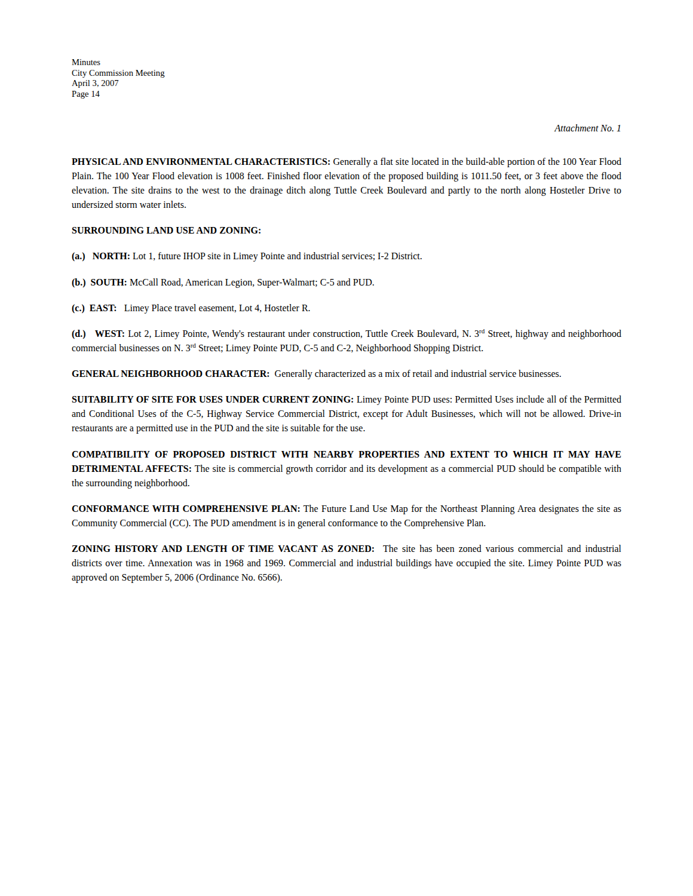Minutes
City Commission Meeting
April 3, 2007
Page 14
Attachment No. 1
PHYSICAL AND ENVIRONMENTAL CHARACTERISTICS: Generally a flat site located in the build-able portion of the 100 Year Flood Plain. The 100 Year Flood elevation is 1008 feet. Finished floor elevation of the proposed building is 1011.50 feet, or 3 feet above the flood elevation. The site drains to the west to the drainage ditch along Tuttle Creek Boulevard and partly to the north along Hostetler Drive to undersized storm water inlets.
SURROUNDING LAND USE AND ZONING:
(a.) NORTH: Lot 1, future IHOP site in Limey Pointe and industrial services; I-2 District.
(b.) SOUTH: McCall Road, American Legion, Super-Walmart; C-5 and PUD.
(c.) EAST: Limey Place travel easement, Lot 4, Hostetler R.
(d.) WEST: Lot 2, Limey Pointe, Wendy's restaurant under construction, Tuttle Creek Boulevard, N. 3rd Street, highway and neighborhood commercial businesses on N. 3rd Street; Limey Pointe PUD, C-5 and C-2, Neighborhood Shopping District.
GENERAL NEIGHBORHOOD CHARACTER: Generally characterized as a mix of retail and industrial service businesses.
SUITABILITY OF SITE FOR USES UNDER CURRENT ZONING: Limey Pointe PUD uses: Permitted Uses include all of the Permitted and Conditional Uses of the C-5, Highway Service Commercial District, except for Adult Businesses, which will not be allowed. Drive-in restaurants are a permitted use in the PUD and the site is suitable for the use.
COMPATIBILITY OF PROPOSED DISTRICT WITH NEARBY PROPERTIES AND EXTENT TO WHICH IT MAY HAVE DETRIMENTAL AFFECTS: The site is commercial growth corridor and its development as a commercial PUD should be compatible with the surrounding neighborhood.
CONFORMANCE WITH COMPREHENSIVE PLAN: The Future Land Use Map for the Northeast Planning Area designates the site as Community Commercial (CC). The PUD amendment is in general conformance to the Comprehensive Plan.
ZONING HISTORY AND LENGTH OF TIME VACANT AS ZONED: The site has been zoned various commercial and industrial districts over time. Annexation was in 1968 and 1969. Commercial and industrial buildings have occupied the site. Limey Pointe PUD was approved on September 5, 2006 (Ordinance No. 6566).